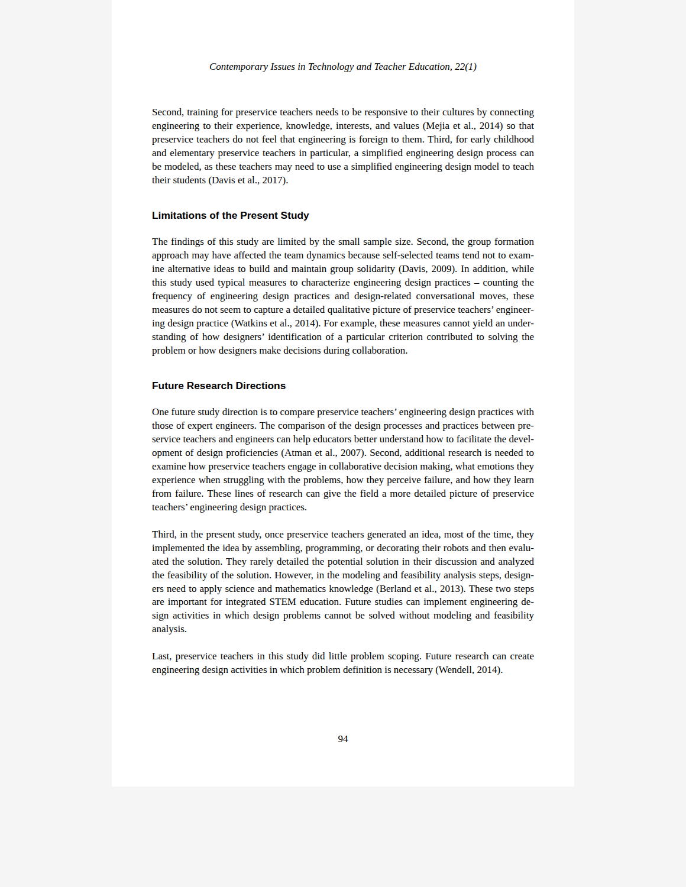Contemporary Issues in Technology and Teacher Education, 22(1)
Second, training for preservice teachers needs to be responsive to their cultures by connecting engineering to their experience, knowledge, interests, and values (Mejia et al., 2014) so that preservice teachers do not feel that engineering is foreign to them. Third, for early childhood and elementary preservice teachers in particular, a simplified engineering design process can be modeled, as these teachers may need to use a simplified engineering design model to teach their students (Davis et al., 2017).
Limitations of the Present Study
The findings of this study are limited by the small sample size. Second, the group formation approach may have affected the team dynamics because self-selected teams tend not to examine alternative ideas to build and maintain group solidarity (Davis, 2009). In addition, while this study used typical measures to characterize engineering design practices – counting the frequency of engineering design practices and design-related conversational moves, these measures do not seem to capture a detailed qualitative picture of preservice teachers’ engineering design practice (Watkins et al., 2014). For example, these measures cannot yield an understanding of how designers’ identification of a particular criterion contributed to solving the problem or how designers make decisions during collaboration.
Future Research Directions
One future study direction is to compare preservice teachers’ engineering design practices with those of expert engineers. The comparison of the design processes and practices between preservice teachers and engineers can help educators better understand how to facilitate the development of design proficiencies (Atman et al., 2007). Second, additional research is needed to examine how preservice teachers engage in collaborative decision making, what emotions they experience when struggling with the problems, how they perceive failure, and how they learn from failure. These lines of research can give the field a more detailed picture of preservice teachers’ engineering design practices.
Third, in the present study, once preservice teachers generated an idea, most of the time, they implemented the idea by assembling, programming, or decorating their robots and then evaluated the solution. They rarely detailed the potential solution in their discussion and analyzed the feasibility of the solution. However, in the modeling and feasibility analysis steps, designers need to apply science and mathematics knowledge (Berland et al., 2013). These two steps are important for integrated STEM education. Future studies can implement engineering design activities in which design problems cannot be solved without modeling and feasibility analysis.
Last, preservice teachers in this study did little problem scoping. Future research can create engineering design activities in which problem definition is necessary (Wendell, 2014).
94